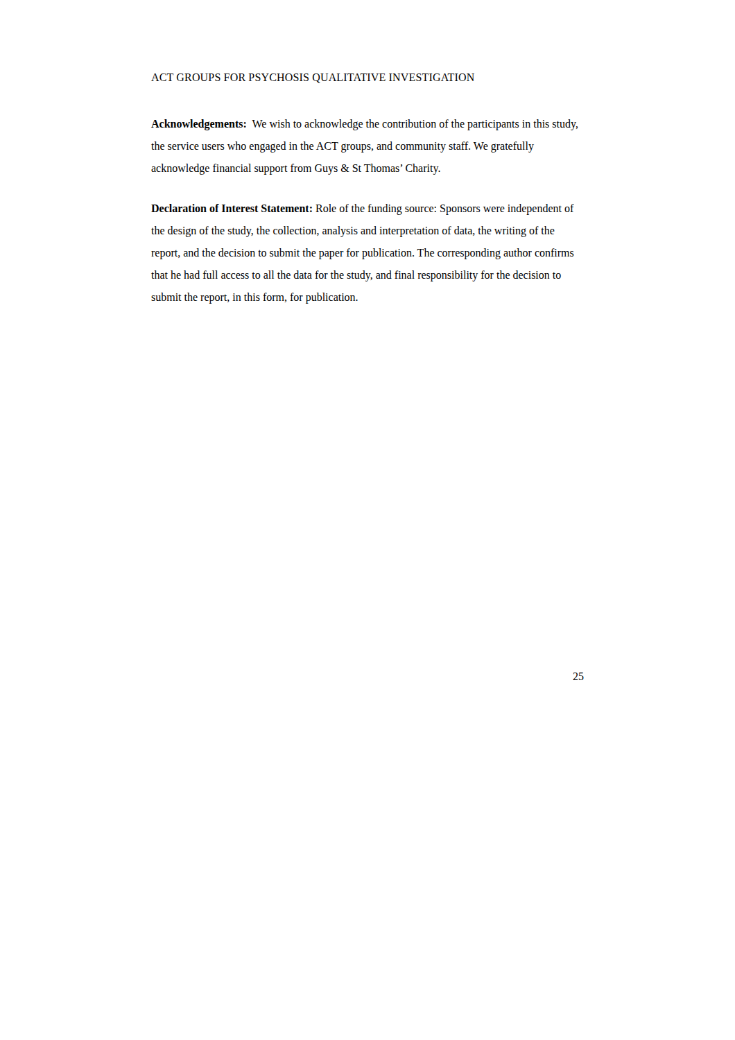ACT GROUPS FOR PSYCHOSIS QUALITATIVE INVESTIGATION
Acknowledgements: We wish to acknowledge the contribution of the participants in this study, the service users who engaged in the ACT groups, and community staff. We gratefully acknowledge financial support from Guys & St Thomas’ Charity.
Declaration of Interest Statement: Role of the funding source: Sponsors were independent of the design of the study, the collection, analysis and interpretation of data, the writing of the report, and the decision to submit the paper for publication. The corresponding author confirms that he had full access to all the data for the study, and final responsibility for the decision to submit the report, in this form, for publication.
25